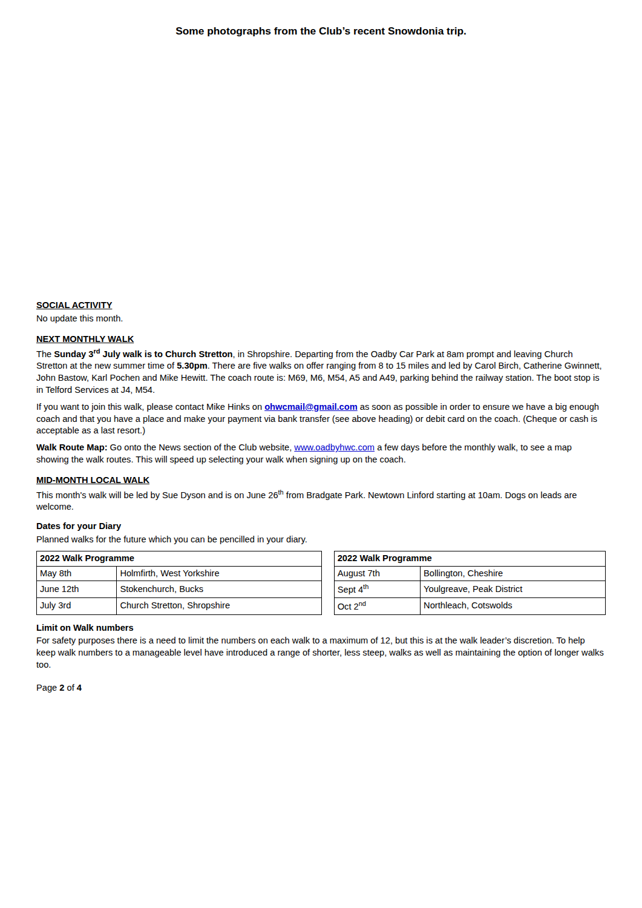Some photographs from the Club’s recent Snowdonia trip.
SOCIAL ACTIVITY
No update this month.
NEXT MONTHLY WALK
The Sunday 3rd July walk is to Church Stretton, in Shropshire. Departing from the Oadby Car Park at 8am prompt and leaving Church Stretton at the new summer time of 5.30pm. There are five walks on offer ranging from 8 to 15 miles and led by Carol Birch, Catherine Gwinnett, John Bastow, Karl Pochen and Mike Hewitt. The coach route is: M69, M6, M54, A5 and A49, parking behind the railway station. The boot stop is in Telford Services at J4, M54.
If you want to join this walk, please contact Mike Hinks on ohwcmail@gmail.com as soon as possible in order to ensure we have a big enough coach and that you have a place and make your payment via bank transfer (see above heading) or debit card on the coach. (Cheque or cash is acceptable as a last resort.)
Walk Route Map: Go onto the News section of the Club website, www.oadbyhwc.com a few days before the monthly walk, to see a map showing the walk routes. This will speed up selecting your walk when signing up on the coach.
MID-MONTH LOCAL WALK
This month's walk will be led by Sue Dyson and is on June 26th from Bradgate Park. Newtown Linford starting at 10am. Dogs on leads are welcome.
Dates for your Diary
Planned walks for the future which you can be pencilled in your diary.
| 2022 Walk Programme | | 2022 Walk Programme |
| --- | --- | --- |
| May 8th | Holmfirth, West Yorkshire | | August 7th | Bollington, Cheshire |
| June 12th | Stokenchurch, Bucks | | Sept 4 th | Youlgreave, Peak District |
| July 3rd | Church Stretton, Shropshire | | Oct 2 nd | Northleach, Cotswolds |
Limit on Walk numbers
For safety purposes there is a need to limit the numbers on each walk to a maximum of 12, but this is at the walk leader’s discretion. To help keep walk numbers to a manageable level have introduced a range of shorter, less steep, walks as well as maintaining the option of longer walks too.
Page 2 of 4